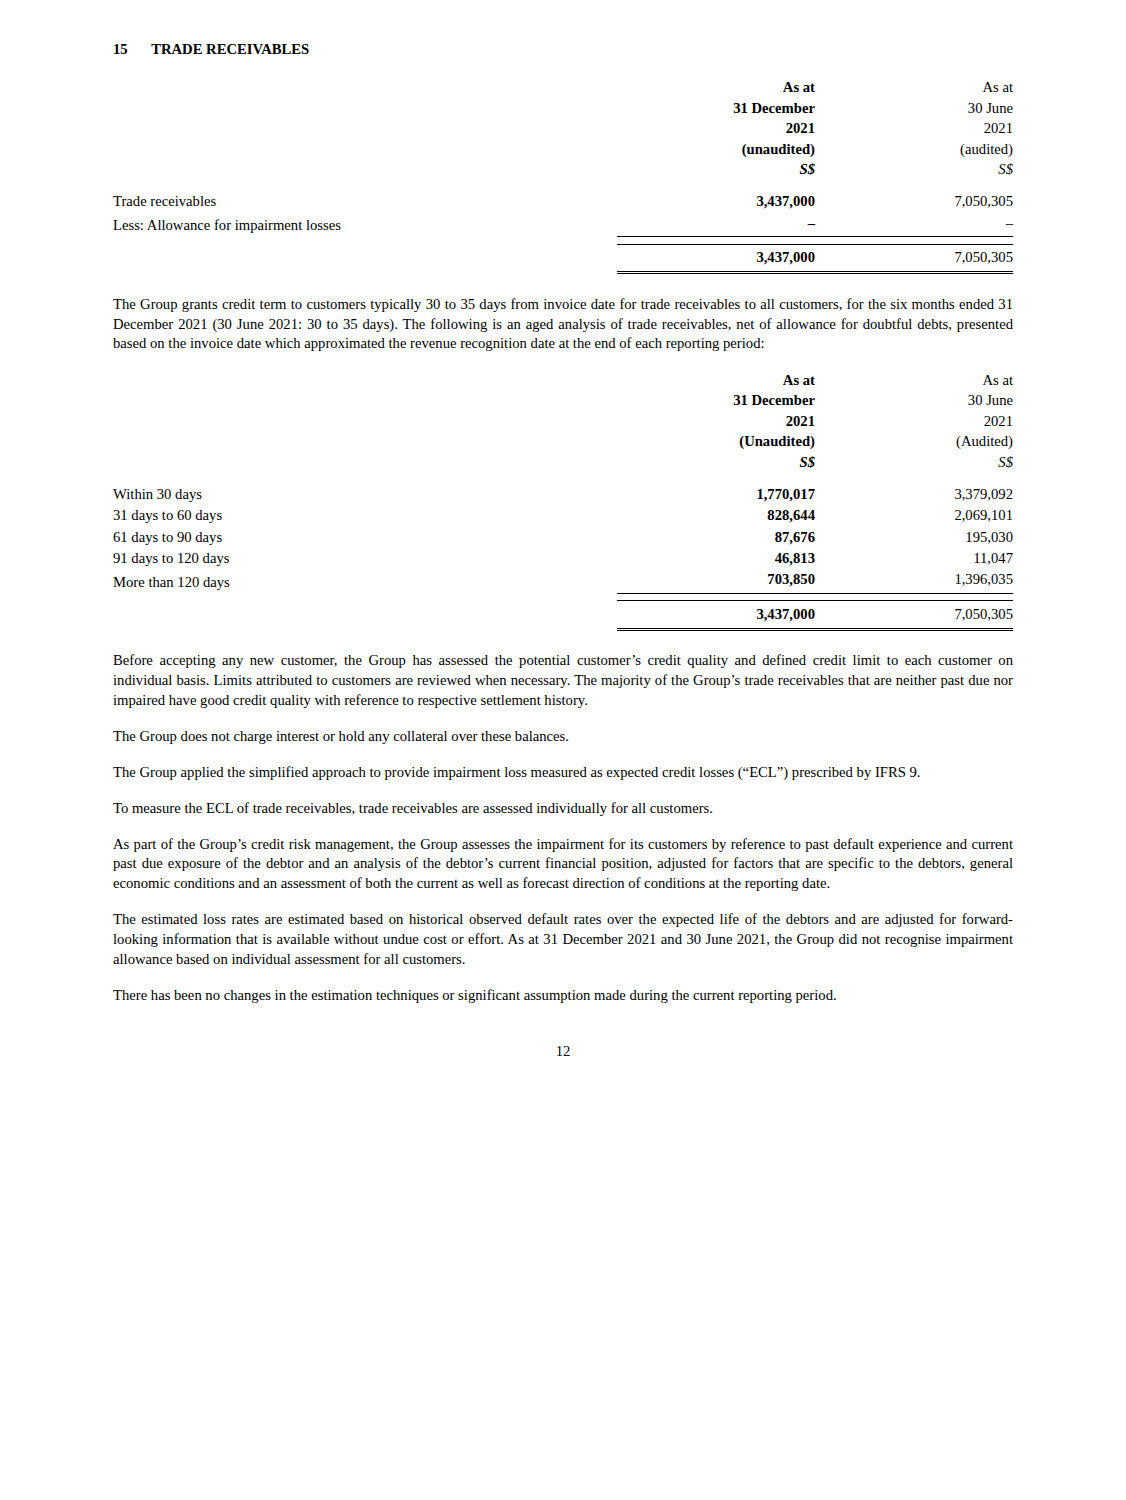15 TRADE RECEIVABLES
| | As at | As at |
| | 31 December | 30 June |
| | 2021 | 2021 |
| | (unaudited) | (audited) |
| | S$ | S$ |
| Trade receivables | 3,437,000 | 7,050,305 |
| Less: Allowance for impairment losses | – | – |
| | 3,437,000 | 7,050,305 |
The Group grants credit term to customers typically 30 to 35 days from invoice date for trade receivables to all customers, for the six months ended 31 December 2021 (30 June 2021: 30 to 35 days). The following is an aged analysis of trade receivables, net of allowance for doubtful debts, presented based on the invoice date which approximated the revenue recognition date at the end of each reporting period:
| | As at | As at |
| | 31 December | 30 June |
| | 2021 | 2021 |
| | (Unaudited) | (Audited) |
| | S$ | S$ |
| Within 30 days | 1,770,017 | 3,379,092 |
| 31 days to 60 days | 828,644 | 2,069,101 |
| 61 days to 90 days | 87,676 | 195,030 |
| 91 days to 120 days | 46,813 | 11,047 |
| More than 120 days | 703,850 | 1,396,035 |
| | 3,437,000 | 7,050,305 |
Before accepting any new customer, the Group has assessed the potential customer’s credit quality and defined credit limit to each customer on individual basis. Limits attributed to customers are reviewed when necessary. The majority of the Group’s trade receivables that are neither past due nor impaired have good credit quality with reference to respective settlement history.
The Group does not charge interest or hold any collateral over these balances.
The Group applied the simplified approach to provide impairment loss measured as expected credit losses (“ECL”) prescribed by IFRS 9.
To measure the ECL of trade receivables, trade receivables are assessed individually for all customers.
As part of the Group’s credit risk management, the Group assesses the impairment for its customers by reference to past default experience and current past due exposure of the debtor and an analysis of the debtor’s current financial position, adjusted for factors that are specific to the debtors, general economic conditions and an assessment of both the current as well as forecast direction of conditions at the reporting date.
The estimated loss rates are estimated based on historical observed default rates over the expected life of the debtors and are adjusted for forward-looking information that is available without undue cost or effort. As at 31 December 2021 and 30 June 2021, the Group did not recognise impairment allowance based on individual assessment for all customers.
There has been no changes in the estimation techniques or significant assumption made during the current reporting period.
12